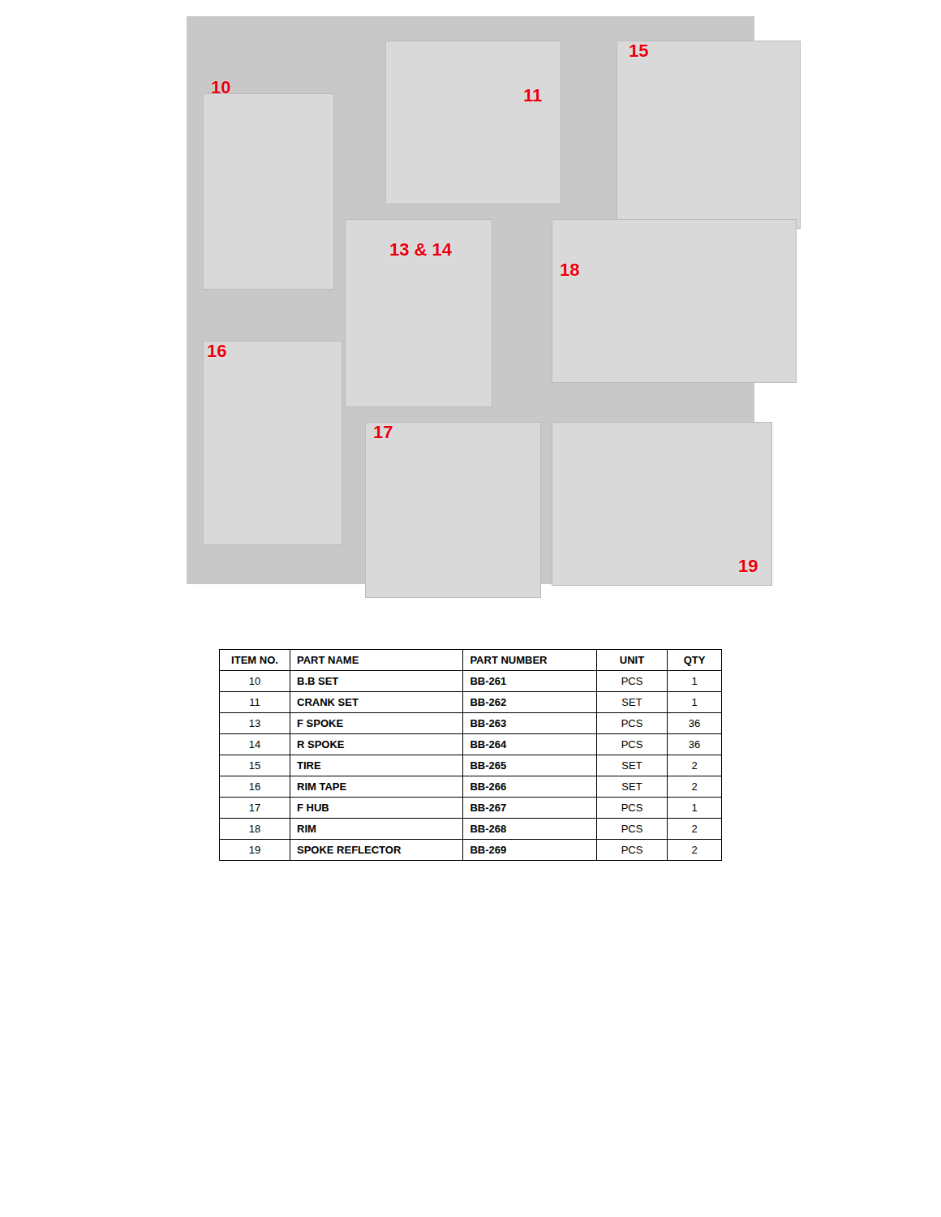10
11
15
13 & 14
18
16
17
19
| ITEM NO. | PART NAME | PART NUMBER | UNIT | QTY |
| --- | --- | --- | --- | --- |
| 10 | B.B SET | BB-261 | PCS | 1 |
| 11 | CRANK SET | BB-262 | SET | 1 |
| 13 | F SPOKE | BB-263 | PCS | 36 |
| 14 | R SPOKE | BB-264 | PCS | 36 |
| 15 | TIRE | BB-265 | SET | 2 |
| 16 | RIM TAPE | BB-266 | SET | 2 |
| 17 | F HUB | BB-267 | PCS | 1 |
| 18 | RIM | BB-268 | PCS | 2 |
| 19 | SPOKE REFLECTOR | BB-269 | PCS | 2 |